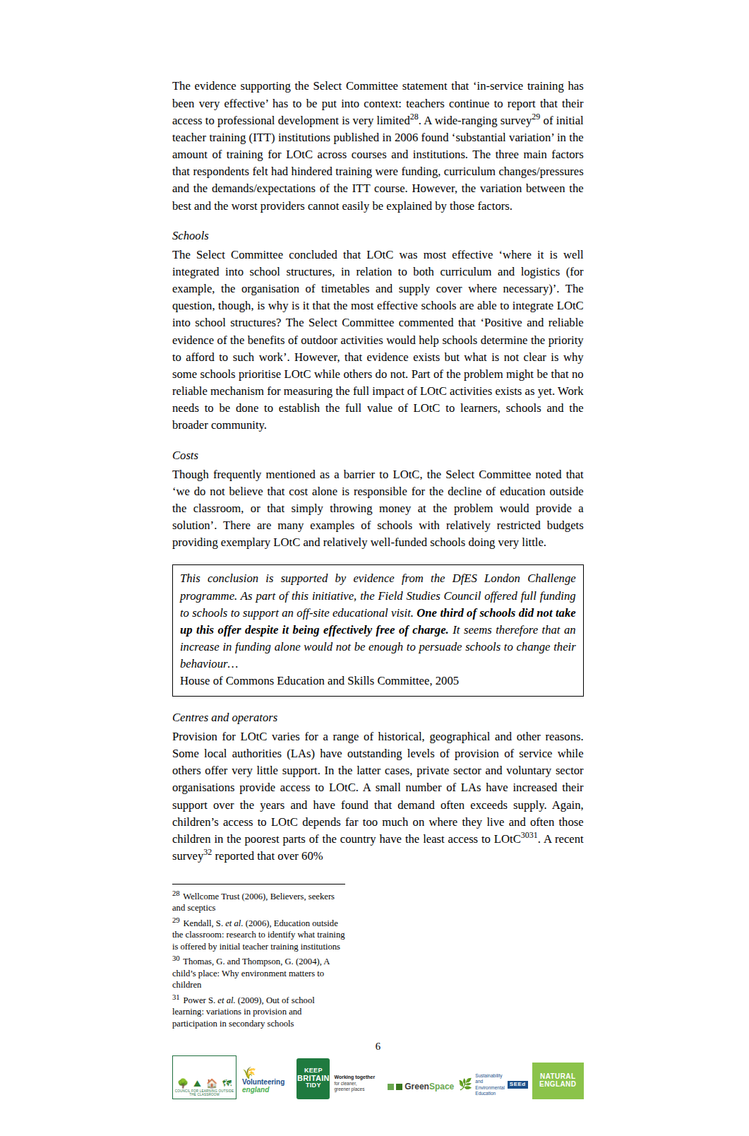The evidence supporting the Select Committee statement that ‘in-service training has been very effective’ has to be put into context: teachers continue to report that their access to professional development is very limited28. A wide-ranging survey29 of initial teacher training (ITT) institutions published in 2006 found ‘substantial variation’ in the amount of training for LOtC across courses and institutions. The three main factors that respondents felt had hindered training were funding, curriculum changes/pressures and the demands/expectations of the ITT course. However, the variation between the best and the worst providers cannot easily be explained by those factors.
Schools
The Select Committee concluded that LOtC was most effective ‘where it is well integrated into school structures, in relation to both curriculum and logistics (for example, the organisation of timetables and supply cover where necessary)’. The question, though, is why is it that the most effective schools are able to integrate LOtC into school structures? The Select Committee commented that ‘Positive and reliable evidence of the benefits of outdoor activities would help schools determine the priority to afford to such work’. However, that evidence exists but what is not clear is why some schools prioritise LOtC while others do not. Part of the problem might be that no reliable mechanism for measuring the full impact of LOtC activities exists as yet. Work needs to be done to establish the full value of LOtC to learners, schools and the broader community.
Costs
Though frequently mentioned as a barrier to LOtC, the Select Committee noted that ‘we do not believe that cost alone is responsible for the decline of education outside the classroom, or that simply throwing money at the problem would provide a solution’. There are many examples of schools with relatively restricted budgets providing exemplary LOtC and relatively well-funded schools doing very little.
This conclusion is supported by evidence from the DfES London Challenge programme. As part of this initiative, the Field Studies Council offered full funding to schools to support an off-site educational visit. One third of schools did not take up this offer despite it being effectively free of charge. It seems therefore that an increase in funding alone would not be enough to persuade schools to change their behaviour…
House of Commons Education and Skills Committee, 2005
Centres and operators
Provision for LOtC varies for a range of historical, geographical and other reasons. Some local authorities (LAs) have outstanding levels of provision of service while others offer very little support. In the latter cases, private sector and voluntary sector organisations provide access to LOtC. A small number of LAs have increased their support over the years and have found that demand often exceeds supply. Again, children’s access to LOtC depends far too much on where they live and often those children in the poorest parts of the country have the least access to LOtC3031. A recent survey32 reported that over 60%
28 Wellcome Trust (2006), Believers, seekers and sceptics
29 Kendall, S. et al. (2006), Education outside the classroom: research to identify what training is offered by initial teacher training institutions
30 Thomas, G. and Thompson, G. (2004), A child’s place: Why environment matters to children
31 Power S. et al. (2009), Out of school learning: variations in provision and participation in secondary schools
6
🌳⛰🏠🗺
Council for Learning Outside the Classroom
🌾
Volunteering
england
KEEP BRITAIN TIDY
Working together for cleaner, greener places
GreenSpace
🌿
Sustainability and
Environmental
Education
SEEd
NATURAL ENGLAND